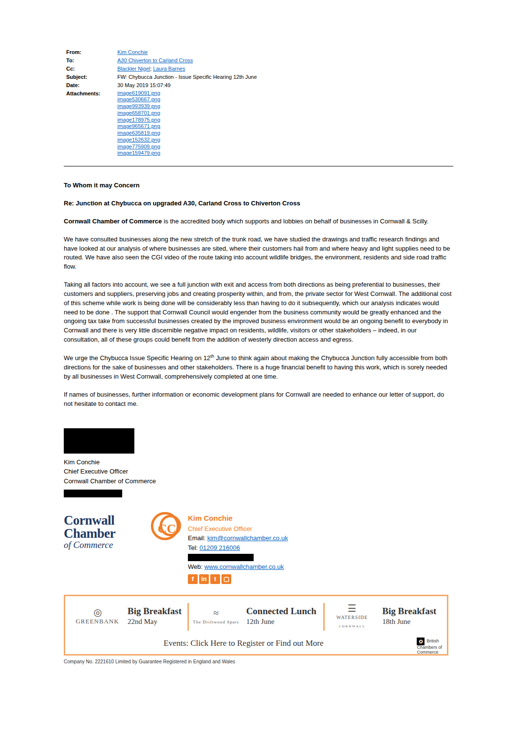| From: | Kim Conchie |
| To: | A30 Chiverton to Carland Cross |
| Cc: | Blackler Nigel ; Laura Barnes |
| Subject: | FW: Chybucca Junction - Issue Specific Hearing 12th June |
| Date: | 30 May 2019 15:07:49 |
| Attachments: | image619091.png image530667.png image993939.png image658701.png image178975.png image965671.png image635819.png image152632.png image775909.png image159479.png |
To Whom it may Concern
Re: Junction at Chybucca on upgraded A30, Carland Cross to Chiverton Cross
Cornwall Chamber of Commerce is the accredited body which supports and lobbies on behalf of businesses in Cornwall & Scilly.
We have consulted businesses along the new stretch of the trunk road, we have studied the drawings and traffic research findings and have looked at our analysis of where businesses are sited, where their customers hail from and where heavy and light supplies need to be routed. We have also seen the CGI video of the route taking into account wildlife bridges, the environment, residents and side road traffic flow.
Taking all factors into account, we see a full junction with exit and access from both directions as being preferential to businesses, their customers and suppliers, preserving jobs and creating prosperity within, and from, the private sector for West Cornwall. The additional cost of this scheme while work is being done will be considerably less than having to do it subsequently, which our analysis indicates would need to be done . The support that Cornwall Council would engender from the business community would be greatly enhanced and the ongoing tax take from successful businesses created by the improved business environment would be an ongoing benefit to everybody in Cornwall and there is very little discernible negative impact on residents, wildlife, visitors or other stakeholders – indeed, in our consultation, all of these groups could benefit from the addition of westerly direction access and egress.
We urge the Chybucca Issue Specific Hearing on 12th June to think again about making the Chybucca Junction fully accessible from both directions for the sake of businesses and other stakeholders. There is a huge financial benefit to having this work, which is sorely needed by all businesses in West Cornwall, comprehensively completed at one time.
If names of businesses, further information or economic development plans for Cornwall are needed to enhance our letter of support, do not hesitate to contact me.
Kim Conchie
Chief Executive Officer
Cornwall Chamber of Commerce
Cornwall
Chamber
of Commerce
CC
Kim Conchie
Chief Executive Officer
Email: kim@cornwallchamber.co.uk
Tel: 01209 216006
Web: www.cornwallchamber.co.uk
fin t▢
| ◎ GREENBANK | Big Breakfast 22nd May | | ≈ The Driftwood Spars | Connected Lunch 12th June | | ☰ WATERSIDE CORNWALL | Big Breakfast 18th June |
✿British
Chambers of
Commerce Events: Click Here to Register or Find out More
Company No. 2221610 Limited by Guarantee Registered in England and Wales